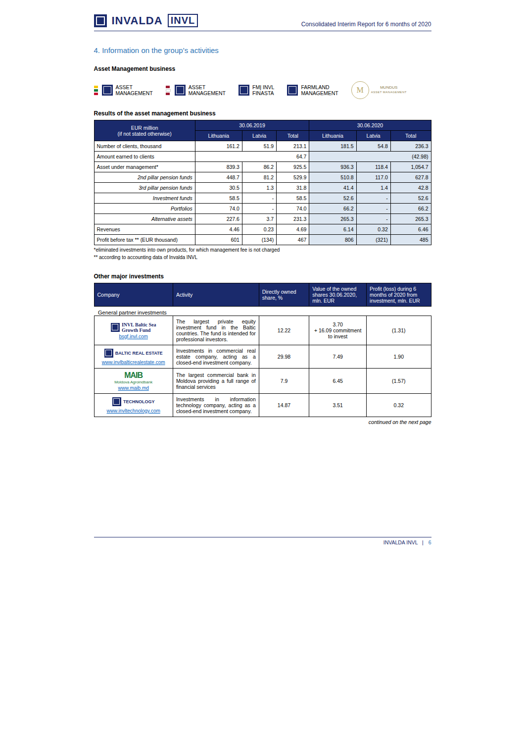INVALDA INVL
Consolidated Interim Report for 6 months of 2020
4. Information on the group’s activities
Asset Management business
ASSET MANAGEMENT
ASSET MANAGEMENT
FMĮ INVL FINASTA
FARMLAND MANAGEMENT
M
MUNDUS
ASSET MANAGEMENT
Results of the asset management business
| EUR million (if not stated otherwise) | 30.06.2019 | 30.06.2020 |
| --- | --- | --- |
| Lithuania | Latvia | Total | Lithuania | Latvia | Total |
| Number of clients, thousand | 161.2 | 51.9 | 213.1 | 181.5 | 54.8 | 236.3 |
| Amount earned to clients | 64.7 | (42.98) |
| Asset under management* | 839.3 | 86.2 | 925.5 | 936.3 | 118.4 | 1,054.7 |
| 2nd pillar pension funds | 448.7 | 81.2 | 529.9 | 510.8 | 117.0 | 627.8 |
| 3rd pillar pension funds | 30.5 | 1.3 | 31.8 | 41.4 | 1.4 | 42.8 |
| Investment funds | 58.5 | - | 58.5 | 52.6 | - | 52.6 |
| Portfolios | 74.0 | - | 74.0 | 66.2 | - | 66.2 |
| Alternative assets | 227.6 | 3.7 | 231.3 | 265.3 | - | 265.3 |
| Revenues | 4.46 | 0.23 | 4.69 | 6.14 | 0.32 | 6.46 |
| Profit before tax ** (EUR thousand) | 601 | (134) | 467 | 806 | (321) | 485 |
*eliminated investments into own products, for which management fee is not charged
** according to accounting data of Invalda INVL
Other major investments
| Company | Activity | Directly owned share, % | Value of the owned shares 30.06.2020, mln. EUR | Profit (loss) during 6 months of 2020 from investment, mln. EUR |
| --- | --- | --- | --- | --- |
| General partner investments |
| INVL Baltic Sea Growth Fund bsgf.invl.com | The largest private equity investment fund in the Baltic countries. The fund is intended for professional investors. | 12.22 | 3.70 + 16.09 commitment to invest | (1.31) |
| BALTIC REAL ESTATE www.invlbalticrealestate.com | Investments in commercial real estate company, acting as a closed-end investment company. | 29.98 | 7.49 | 1.90 |
| MAIB Moldova Agroindbank www.maib.md | The largest commercial bank in Moldova providing a full range of financial services | 7.9 | 6.45 | (1.57) |
| TECHNOLOGY www.invltechnology.com | Investments in information technology company, acting as a closed-end investment company. | 14.87 | 3.51 | 0.32 |
continued on the next page
INVALDA INVL |6